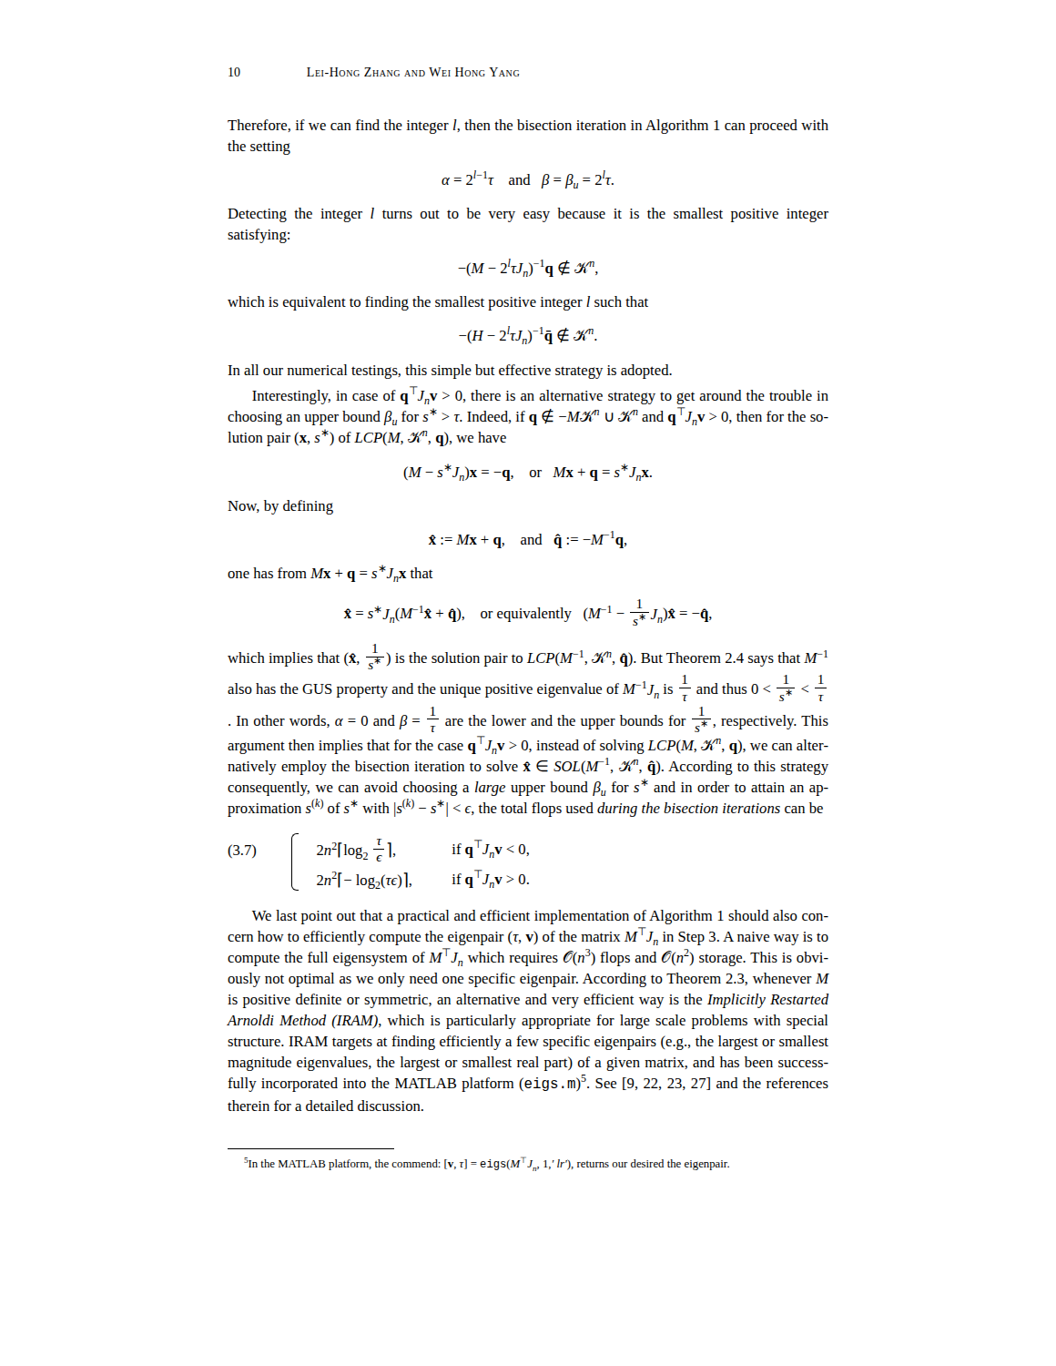10 Lei-Hong Zhang and Wei Hong Yang
Therefore, if we can find the integer l, then the bisection iteration in Algorithm 1 can proceed with the setting
α = 2l−1τ and β = βu = 2lτ.
Detecting the integer l turns out to be very easy because it is the smallest positive integer satisfying:
−(M − 2lτJn)−1q ∉ 𝒦n,
which is equivalent to finding the smallest positive integer l such that
−(H − 2lτJn)−1q̄ ∉ 𝒦n.
In all our numerical testings, this simple but effective strategy is adopted.
Interestingly, in case of q⊤Jn v > 0, there is an alternative strategy to get around the trouble in choosing an upper bound βu for s∗ > τ. Indeed, if q ∉ −M𝒦n ∪ 𝒦n and q⊤Jn v > 0, then for the solution pair (x, s∗) of LCP(M, 𝒦n, q), we have
(M − s∗Jn)x = −q, or Mx + q = s∗Jn x.
Now, by defining
x̂ := Mx + q, and q̂ := −M−1q,
one has from Mx + q = s∗Jn x that
x̂ = s∗Jn(M−1x̂ + q̂), or equivalently (M−1 − 1 s∗Jn)x̂ = −q̂,
which implies that (x̂, 1 s∗) is the solution pair to LCP(M−1, 𝒦n, q̂). But Theorem 2.4 says that M−1 also has the GUS property and the unique positive eigenvalue of M−1Jn is 1 τ and thus 0 < 1 s∗ < 1 τ. In other words, α = 0 and β = 1 τ are the lower and the upper bounds for 1 s∗, respectively. This argument then implies that for the case q⊤Jn v > 0, instead of solving LCP(M, 𝒦n, q), we can alternatively employ the bisection iteration to solve x̂ ∈ SOL(M−1, 𝒦n, q̂). According to this strategy consequently, we can avoid choosing a large upper bound βu for s∗ and in order to attain an approximation s(k) of s∗ with |s(k) − s∗| < ϵ, the total flops used during the bisection iterations can be
(3.7)
| 2 n 2 ⌈ log 2 τ ϵ ⌉ , | if q ⊤ J n v < 0, |
| 2 n 2 ⌈ − log 2 ( τϵ ) ⌉ , | if q ⊤ J n v > 0. |
We last point out that a practical and efficient implementation of Algorithm 1 should also concern how to efficiently compute the eigenpair (τ, v) of the matrix M⊤Jn in Step 3. A naive way is to compute the full eigensystem of M⊤Jn which requires 𝒪(n3) flops and 𝒪(n2) storage. This is obviously not optimal as we only need one specific eigenpair. According to Theorem 2.3, whenever M is positive definite or symmetric, an alternative and very efficient way is the Implicitly Restarted Arnoldi Method (IRAM), which is particularly appropriate for large scale problems with special structure. IRAM targets at finding efficiently a few specific eigenpairs (e.g., the largest or smallest magnitude eigenvalues, the largest or smallest real part) of a given matrix, and has been successfully incorporated into the MATLAB platform (eigs.m)5. See [9, 22, 23, 27] and the references therein for a detailed discussion.
5In the MATLAB platform, the commend: [v, τ] = eigs(M⊤Jn, 1,′ lr′), returns our desired the eigenpair.